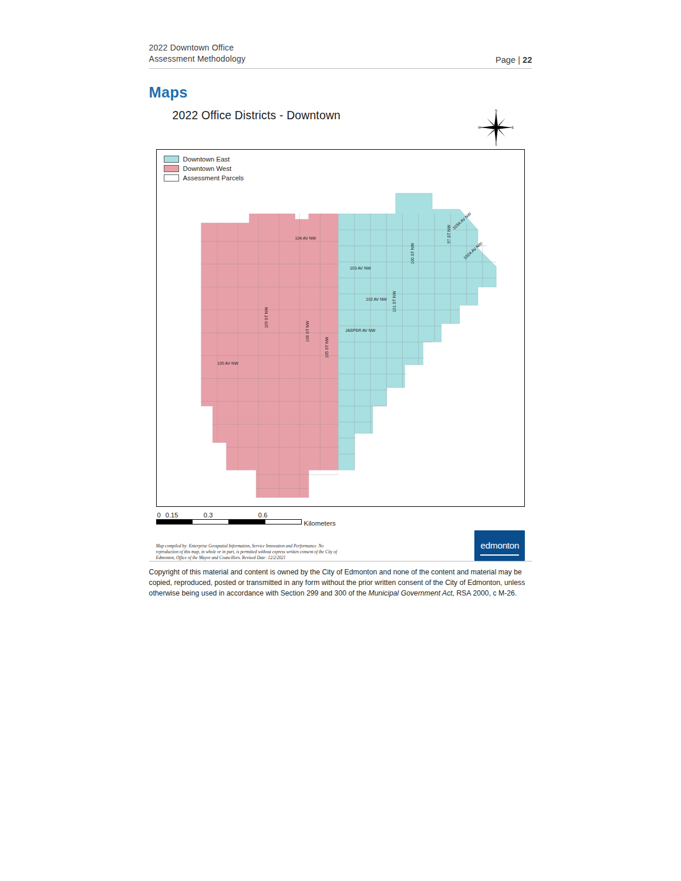2022 Downtown Office
Assessment Methodology
Page | 22
Maps
2022 Office Districts - Downtown
N E S W
Downtown East
Downtown West
Assessment Parcels
104 AV NW 103 AV NW 102 AV NW JASPER AV NW 100 ST NW 101 ST NW 97 ST NW 109 ST NW 106 ST NW 105 ST NW 103A AV NW 102A AV NW 100 AV NW
0 0.15 0.3 0.6
Kilometers
Map compiled by: Enterprise Geospatial Information, Service Innovation and Performance. No reproduction of this map, in whole or in part, is permitted without express written consent of the City of Edmonton, Office of the Mayor and Councillors. Revised Date: 12/2/2021
edmonton
Copyright of this material and content is owned by the City of Edmonton and none of the content and material may be copied, reproduced, posted or transmitted in any form without the prior written consent of the City of Edmonton, unless otherwise being used in accordance with Section 299 and 300 of the Municipal Government Act, RSA 2000, c M-26.